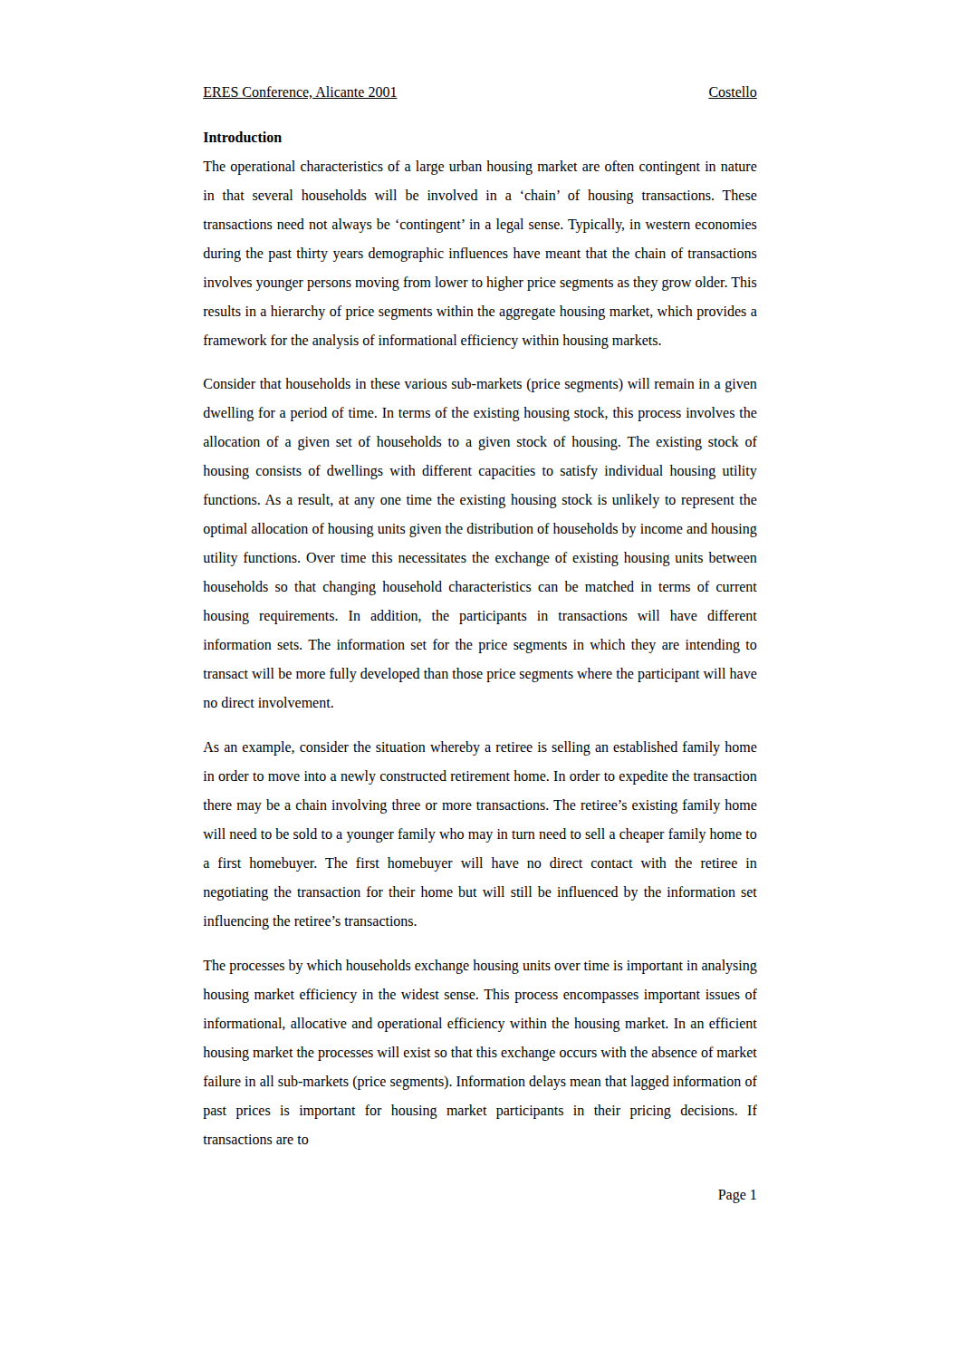ERES Conference, Alicante 2001 Costello
Introduction
The operational characteristics of a large urban housing market are often contingent in nature in that several households will be involved in a ‘chain’ of housing transactions. These transactions need not always be ‘contingent’ in a legal sense. Typically, in western economies during the past thirty years demographic influences have meant that the chain of transactions involves younger persons moving from lower to higher price segments as they grow older. This results in a hierarchy of price segments within the aggregate housing market, which provides a framework for the analysis of informational efficiency within housing markets.
Consider that households in these various sub-markets (price segments) will remain in a given dwelling for a period of time. In terms of the existing housing stock, this process involves the allocation of a given set of households to a given stock of housing. The existing stock of housing consists of dwellings with different capacities to satisfy individual housing utility functions. As a result, at any one time the existing housing stock is unlikely to represent the optimal allocation of housing units given the distribution of households by income and housing utility functions. Over time this necessitates the exchange of existing housing units between households so that changing household characteristics can be matched in terms of current housing requirements. In addition, the participants in transactions will have different information sets. The information set for the price segments in which they are intending to transact will be more fully developed than those price segments where the participant will have no direct involvement.
As an example, consider the situation whereby a retiree is selling an established family home in order to move into a newly constructed retirement home. In order to expedite the transaction there may be a chain involving three or more transactions. The retiree’s existing family home will need to be sold to a younger family who may in turn need to sell a cheaper family home to a first homebuyer. The first homebuyer will have no direct contact with the retiree in negotiating the transaction for their home but will still be influenced by the information set influencing the retiree’s transactions.
The processes by which households exchange housing units over time is important in analysing housing market efficiency in the widest sense. This process encompasses important issues of informational, allocative and operational efficiency within the housing market. In an efficient housing market the processes will exist so that this exchange occurs with the absence of market failure in all sub-markets (price segments). Information delays mean that lagged information of past prices is important for housing market participants in their pricing decisions. If transactions are to
Page 1